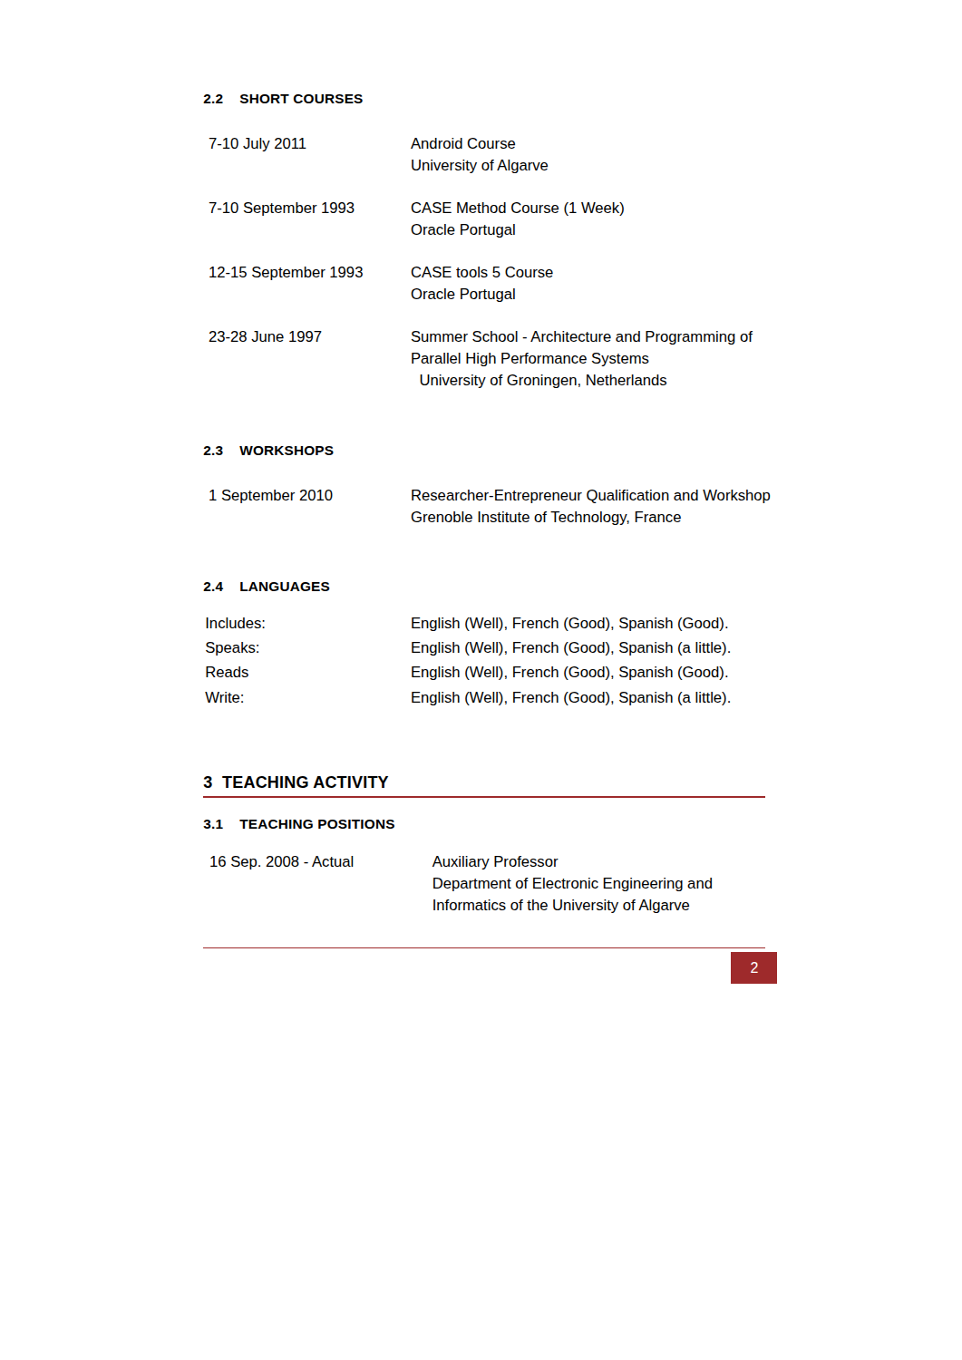2.2 SHORT COURSES
| 7-10 July 2011 | Android Course University of Algarve |
| 7-10 September 1993 | CASE Method Course (1 Week) Oracle Portugal |
| 12-15 September 1993 | CASE tools 5 Course Oracle Portugal |
| 23-28 June 1997 | Summer School - Architecture and Programming of Parallel High Performance Systems University of Groningen, Netherlands |
2.3 WORKSHOPS
| 1 September 2010 | Researcher-Entrepreneur Qualification and Workshop Grenoble Institute of Technology, France |
2.4 LANGUAGES
| Includes: | English (Well), French (Good), Spanish (Good). |
| Speaks: | English (Well), French (Good), Spanish (a little). |
| Reads | English (Well), French (Good), Spanish (Good). |
| Write: | English (Well), French (Good), Spanish (a little). |
3 TEACHING ACTIVITY
3.1 TEACHING POSITIONS
| 16 Sep. 2008 - Actual | Auxiliary Professor Department of Electronic Engineering and Informatics of the University of Algarve |
2